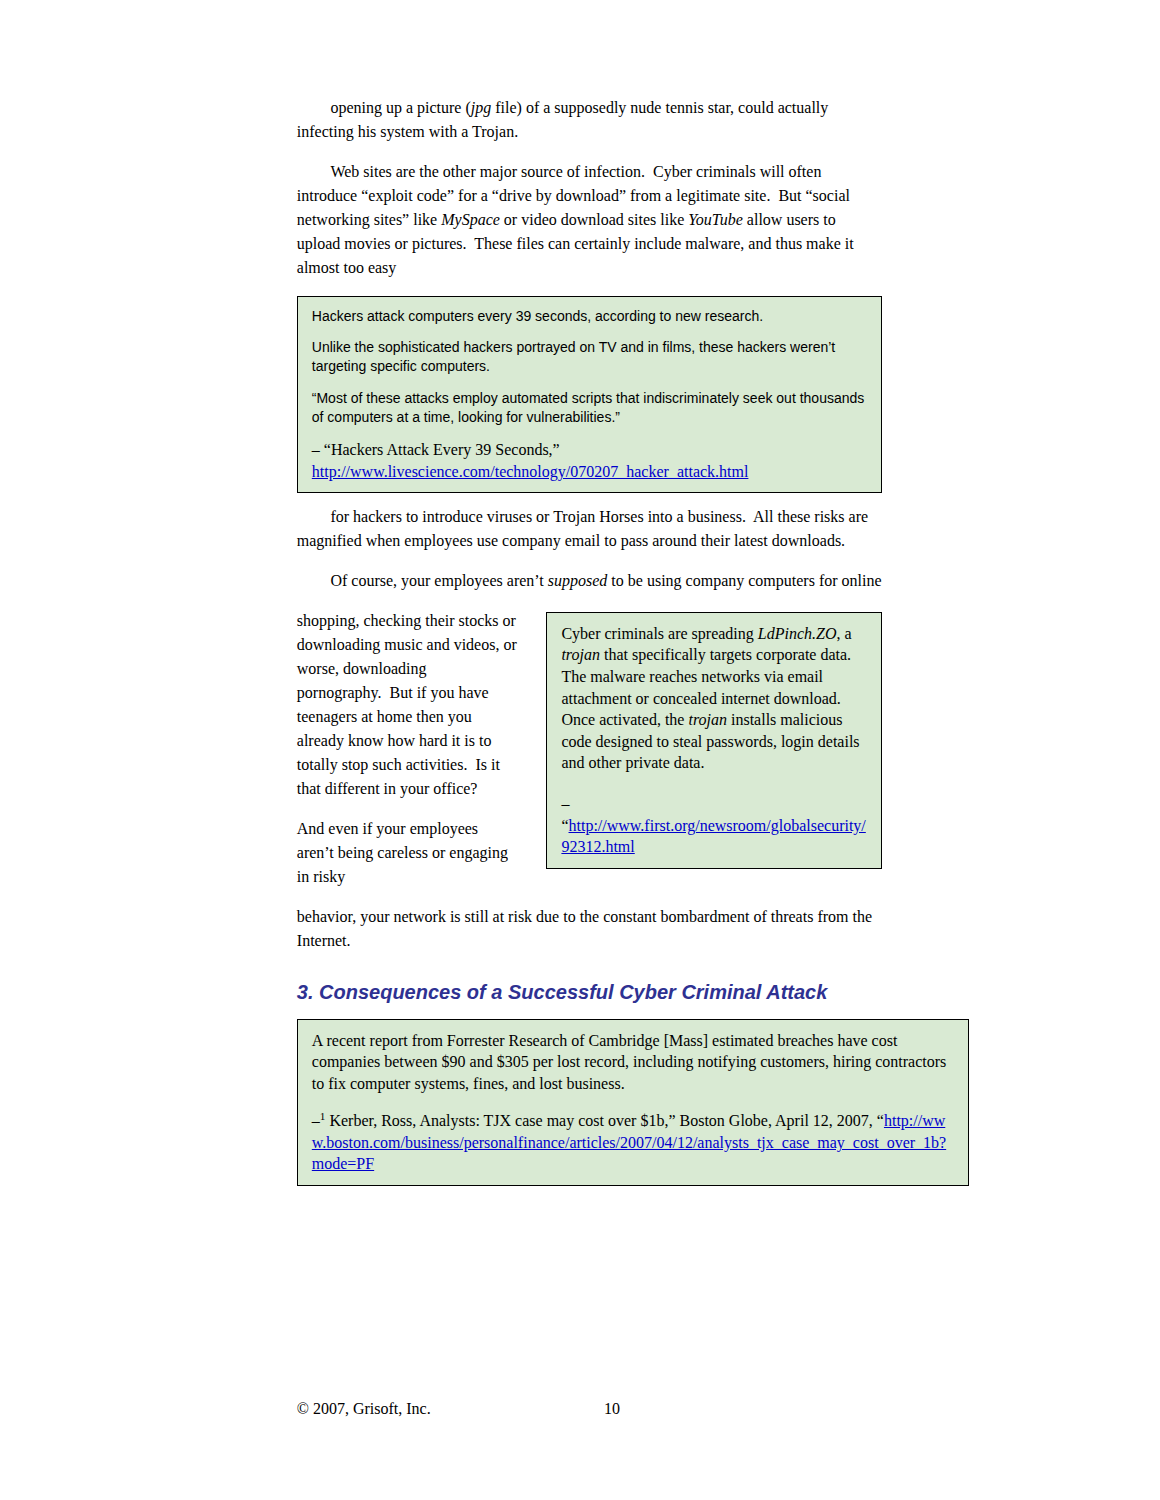opening up a picture (jpg file) of a supposedly nude tennis star, could actually infecting his system with a Trojan.
Web sites are the other major source of infection. Cyber criminals will often introduce “exploit code” for a “drive by download” from a legitimate site. But “social networking sites” like MySpace or video download sites like YouTube allow users to upload movies or pictures. These files can certainly include malware, and thus make it almost too easy
Hackers attack computers every 39 seconds, according to new research.
Unlike the sophisticated hackers portrayed on TV and in films, these hackers weren’t targeting specific computers.
“Most of these attacks employ automated scripts that indiscriminately seek out thousands of computers at a time, looking for vulnerabilities.”
– “Hackers Attack Every 39 Seconds,”
http://www.livescience.com/technology/070207_hacker_attack.html
for hackers to introduce viruses or Trojan Horses into a business. All these risks are magnified when employees use company email to pass around their latest downloads.
Of course, your employees aren’t supposed to be using company computers for online
Cyber criminals are spreading LdPinch.ZO, a trojan that specifically targets corporate data. The malware reaches networks via email attachment or concealed internet download. Once activated, the trojan installs malicious code designed to steal passwords, login details and other private data.
–
“http://www.first.org/newsroom/globalsecurity/92312.html
shopping, checking their stocks or downloading music and videos, or worse, downloading pornography. But if you have teenagers at home then you already know how hard it is to totally stop such activities. Is it that different in your office?
And even if your employees aren’t being careless or engaging in risky
behavior, your network is still at risk due to the constant bombardment of threats from the Internet.
3. Consequences of a Successful Cyber Criminal Attack
A recent report from Forrester Research of Cambridge [Mass] estimated breaches have cost companies between $90 and $305 per lost record, including notifying customers, hiring contractors to fix computer systems, fines, and lost business.
–1 Kerber, Ross, Analysts: TJX case may cost over $1b,” Boston Globe, April 12, 2007, “http://www.boston.com/business/personalfinance/articles/2007/04/12/analysts_tjx_case_may_cost_over_1b?mode=PF
© 2007, Grisoft, Inc. 10